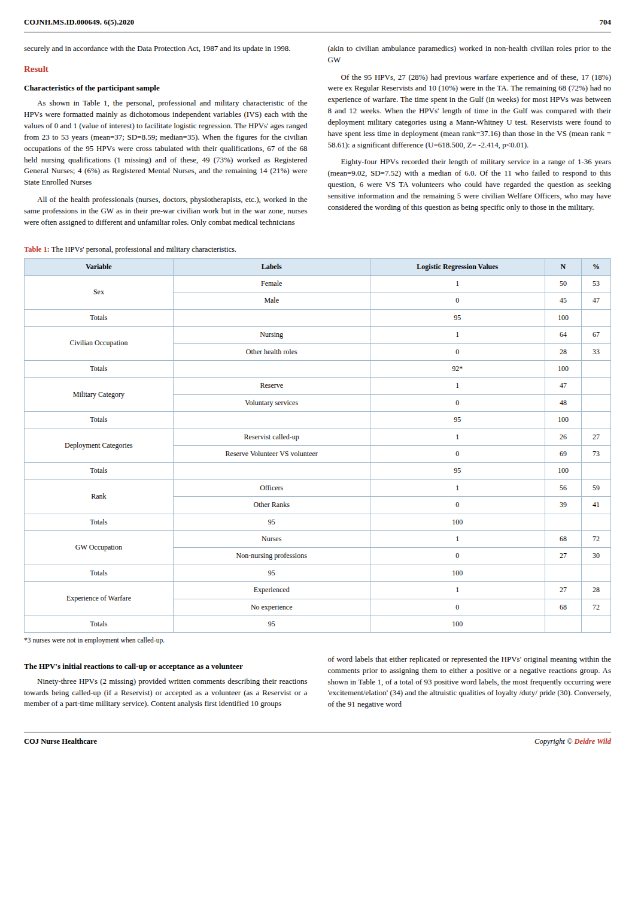COJNH.MS.ID.000649. 6(5).2020
704
securely and in accordance with the Data Protection Act, 1987 and its update in 1998.
Result
Characteristics of the participant sample
As shown in Table 1, the personal, professional and military characteristic of the HPVs were formatted mainly as dichotomous independent variables (IVS) each with the values of 0 and 1 (value of interest) to facilitate logistic regression. The HPVs' ages ranged from 23 to 53 years (mean=37; SD=8.59; median=35). When the figures for the civilian occupations of the 95 HPVs were cross tabulated with their qualifications, 67 of the 68 held nursing qualifications (1 missing) and of these, 49 (73%) worked as Registered General Nurses; 4 (6%) as Registered Mental Nurses, and the remaining 14 (21%) were State Enrolled Nurses
All of the health professionals (nurses, doctors, physiotherapists, etc.), worked in the same professions in the GW as in their pre-war civilian work but in the war zone, nurses were often assigned to different and unfamiliar roles. Only combat medical technicians
(akin to civilian ambulance paramedics) worked in non-health civilian roles prior to the GW
Of the 95 HPVs, 27 (28%) had previous warfare experience and of these, 17 (18%) were ex Regular Reservists and 10 (10%) were in the TA. The remaining 68 (72%) had no experience of warfare. The time spent in the Gulf (in weeks) for most HPVs was between 8 and 12 weeks. When the HPVs' length of time in the Gulf was compared with their deployment military categories using a Mann-Whitney U test. Reservists were found to have spent less time in deployment (mean rank=37.16) than those in the VS (mean rank = 58.61): a significant difference (U=618.500, Z= -2.414, p<0.01).
Eighty-four HPVs recorded their length of military service in a range of 1-36 years (mean=9.02, SD=7.52) with a median of 6.0. Of the 11 who failed to respond to this question, 6 were VS TA volunteers who could have regarded the question as seeking sensitive information and the remaining 5 were civilian Welfare Officers, who may have considered the wording of this question as being specific only to those in the military.
Table 1: The HPVs' personal, professional and military characteristics.
| Variable | Labels | Logistic Regression Values | N | % |
| --- | --- | --- | --- | --- |
| Sex | Female | 1 | 50 | 53 |
| Male | 0 | 45 | 47 |
| Totals | | 95 | 100 | |
| Civilian Occupation | Nursing | 1 | 64 | 67 |
| Other health roles | 0 | 28 | 33 |
| Totals | | 92* | 100 | |
| Military Category | Reserve | 1 | 47 | |
| Voluntary services | 0 | 48 | |
| Totals | | 95 | 100 | |
| Deployment Categories | Reservist called-up | 1 | 26 | 27 |
| Reserve Volunteer VS volunteer | 0 | 69 | 73 |
| Totals | | 95 | 100 | |
| Rank | Officers | 1 | 56 | 59 |
| Other Ranks | 0 | 39 | 41 |
| Totals | 95 | 100 | | |
| GW Occupation | Nurses | 1 | 68 | 72 |
| Non-nursing professions | 0 | 27 | 30 |
| Totals | 95 | 100 | | |
| Experience of Warfare | Experienced | 1 | 27 | 28 |
| No experience | 0 | 68 | 72 |
| Totals | 95 | 100 | | |
*3 nurses were not in employment when called-up.
The HPV's initial reactions to call-up or acceptance as a volunteer
Ninety-three HPVs (2 missing) provided written comments describing their reactions towards being called-up (if a Reservist) or accepted as a volunteer (as a Reservist or a member of a part-time military service). Content analysis first identified 10 groups
of word labels that either replicated or represented the HPVs' original meaning within the comments prior to assigning them to either a positive or a negative reactions group. As shown in Table 1, of a total of 93 positive word labels, the most frequently occurring were 'excitement/elation' (34) and the altruistic qualities of loyalty /duty/ pride (30). Conversely, of the 91 negative word
COJ Nurse Healthcare
Copyright © Deidre Wild